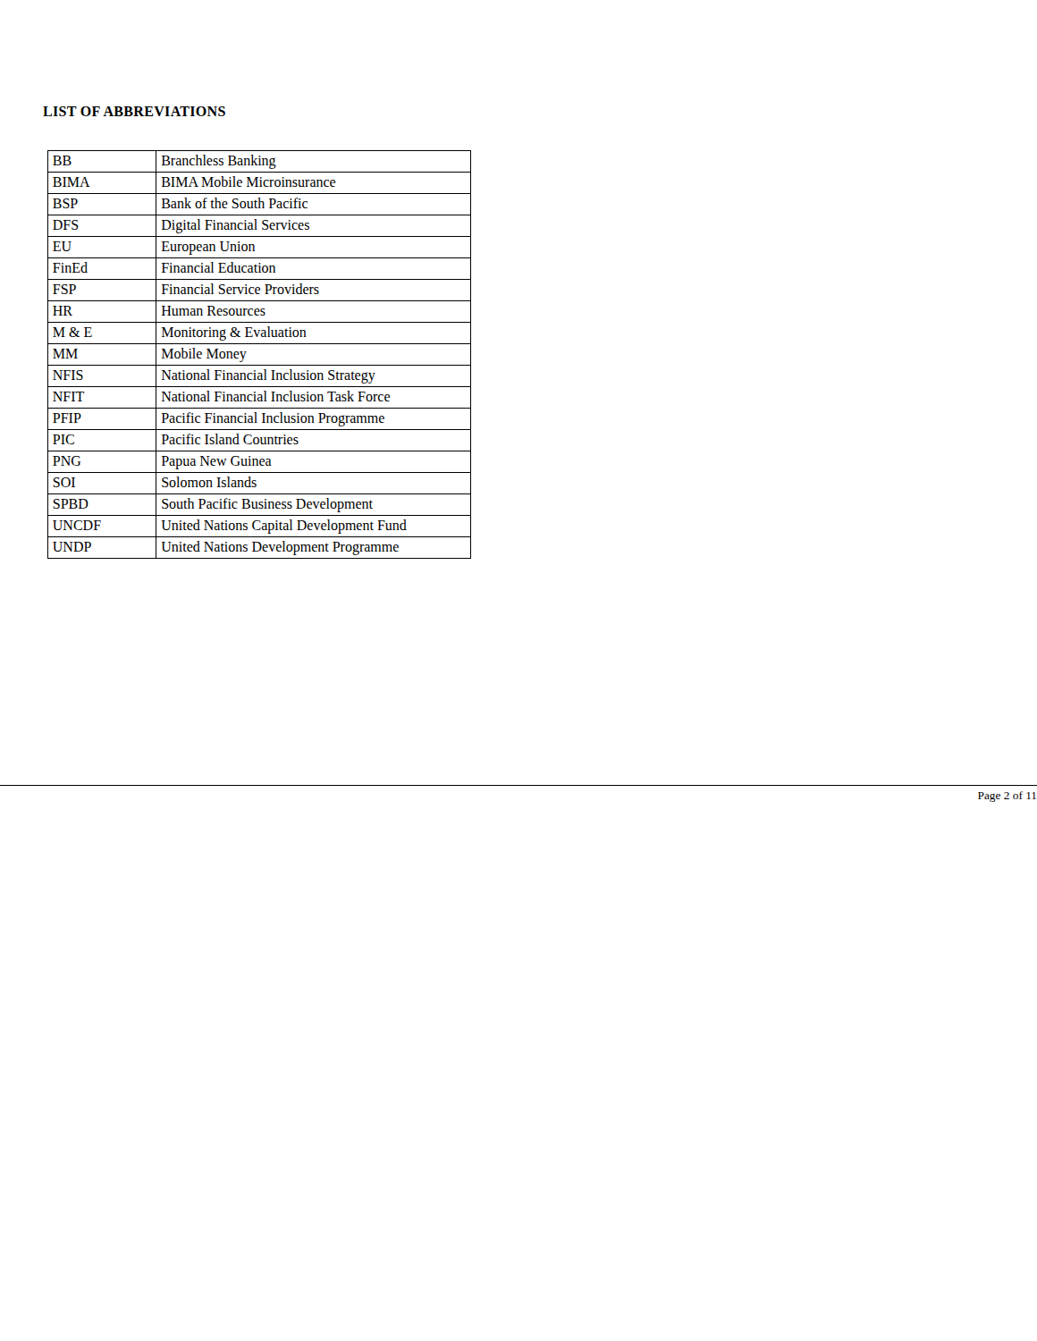LIST OF ABBREVIATIONS
| BB | Branchless Banking |
| BIMA | BIMA Mobile Microinsurance |
| BSP | Bank of the South Pacific |
| DFS | Digital Financial Services |
| EU | European Union |
| FinEd | Financial Education |
| FSP | Financial Service Providers |
| HR | Human Resources |
| M & E | Monitoring & Evaluation |
| MM | Mobile Money |
| NFIS | National Financial Inclusion Strategy |
| NFIT | National Financial Inclusion Task Force |
| PFIP | Pacific Financial Inclusion Programme |
| PIC | Pacific Island Countries |
| PNG | Papua New Guinea |
| SOI | Solomon Islands |
| SPBD | South Pacific Business Development |
| UNCDF | United Nations Capital Development Fund |
| UNDP | United Nations Development Programme |
Page 2 of 11